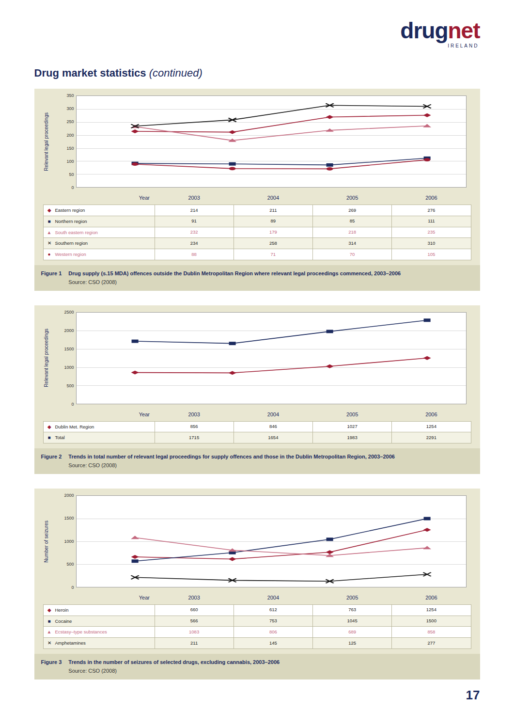drugnet
IRELAND
Drug market statistics (continued)
Relevant legal proceedings
350 300 250 200 150 100 50 0
| Year | 2003 | 2004 | 2005 | 2006 |
| ◆ Eastern region | 214 | 211 | 269 | 276 |
| ■ Northern region | 91 | 89 | 85 | 111 |
| ▲ South eastern region | 232 | 179 | 218 | 235 |
| ✕ Southern region | 234 | 258 | 314 | 310 |
| ● Western region | 88 | 71 | 70 | 105 |
Figure 1
Drug supply (s.15 MDA) offences outside the Dublin Metropolitan Region where relevant legal proceedings commenced, 2003–2006 Source: CSO (2008)
Relevant legal proceedings
2500 2000 1500 1000 500 0
| Year | 2003 | 2004 | 2005 | 2006 |
| ◆ Dublin Met. Region | 856 | 846 | 1027 | 1254 |
| ■ Total | 1715 | 1654 | 1983 | 2291 |
Figure 2
Trends in total number of relevant legal proceedings for supply offences and those in the Dublin Metropolitan Region, 2003–2006 Source: CSO (2008)
Number of seizures
2000 1500 1000 500 0
| Year | 2003 | 2004 | 2005 | 2006 |
| ◆ Heroin | 660 | 612 | 763 | 1254 |
| ■ Cocaine | 566 | 753 | 1045 | 1500 |
| ▲ Ecstasy–type substances | 1083 | 806 | 689 | 858 |
| ✕ Amphetamines | 211 | 145 | 125 | 277 |
Figure 3
Trends in the number of seizures of selected drugs, excluding cannabis, 2003–2006 Source: CSO (2008)
17